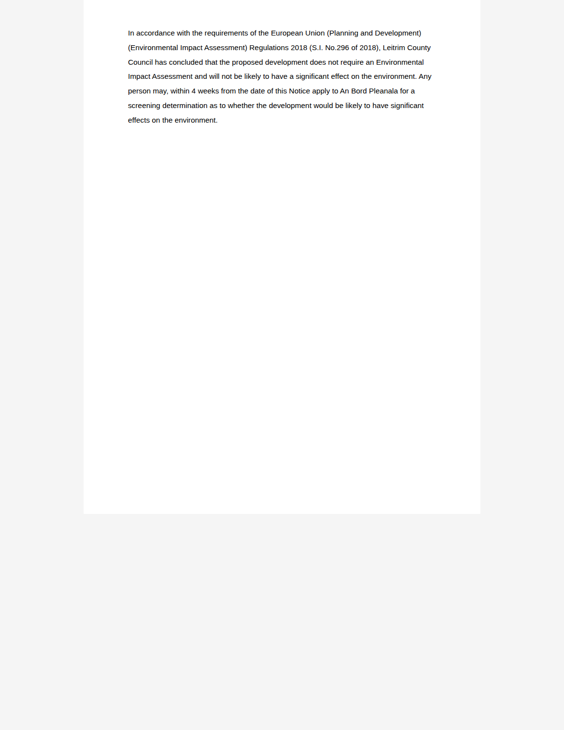In accordance with the requirements of the European Union (Planning and Development) (Environmental Impact Assessment) Regulations 2018 (S.I. No.296 of 2018), Leitrim County Council has concluded that the proposed development does not require an Environmental Impact Assessment and will not be likely to have a significant effect on the environment. Any person may, within 4 weeks from the date of this Notice apply to An Bord Pleanala for a screening determination as to whether the development would be likely to have significant effects on the environment.